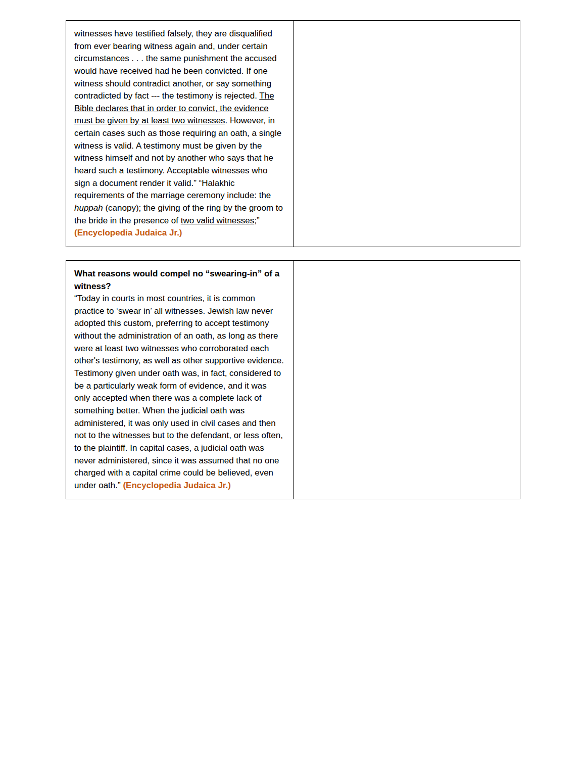| witnesses have testified falsely, they are disqualified from ever bearing witness again and, under certain circumstances . . . the same punishment the accused would have received had he been convicted. If one witness should contradict another, or say something contradicted by fact --- the testimony is rejected. The Bible declares that in order to convict, the evidence must be given by at least two witnesses . However, in certain cases such as those requiring an oath, a single witness is valid. A testimony must be given by the witness himself and not by another who says that he heard such a testimony. Acceptable witnesses who sign a document render it valid.” “Halakhic requirements of the marriage ceremony include: the huppah (canopy); the giving of the ring by the groom to the bride in the presence of two valid witnesses ;” (Encyclopedia Judaica Jr.) | |
| What reasons would compel no “swearing-in” of a witness? “Today in courts in most countries, it is common practice to ‘swear in’ all witnesses. Jewish law never adopted this custom, preferring to accept testimony without the administration of an oath, as long as there were at least two witnesses who corroborated each other's testimony, as well as other supportive evidence. Testimony given under oath was, in fact, considered to be a particularly weak form of evidence, and it was only accepted when there was a complete lack of something better. When the judicial oath was administered, it was only used in civil cases and then not to the witnesses but to the defendant, or less often, to the plaintiff. In capital cases, a judicial oath was never administered, since it was assumed that no one charged with a capital crime could be believed, even under oath.” (Encyclopedia Judaica Jr.) | |